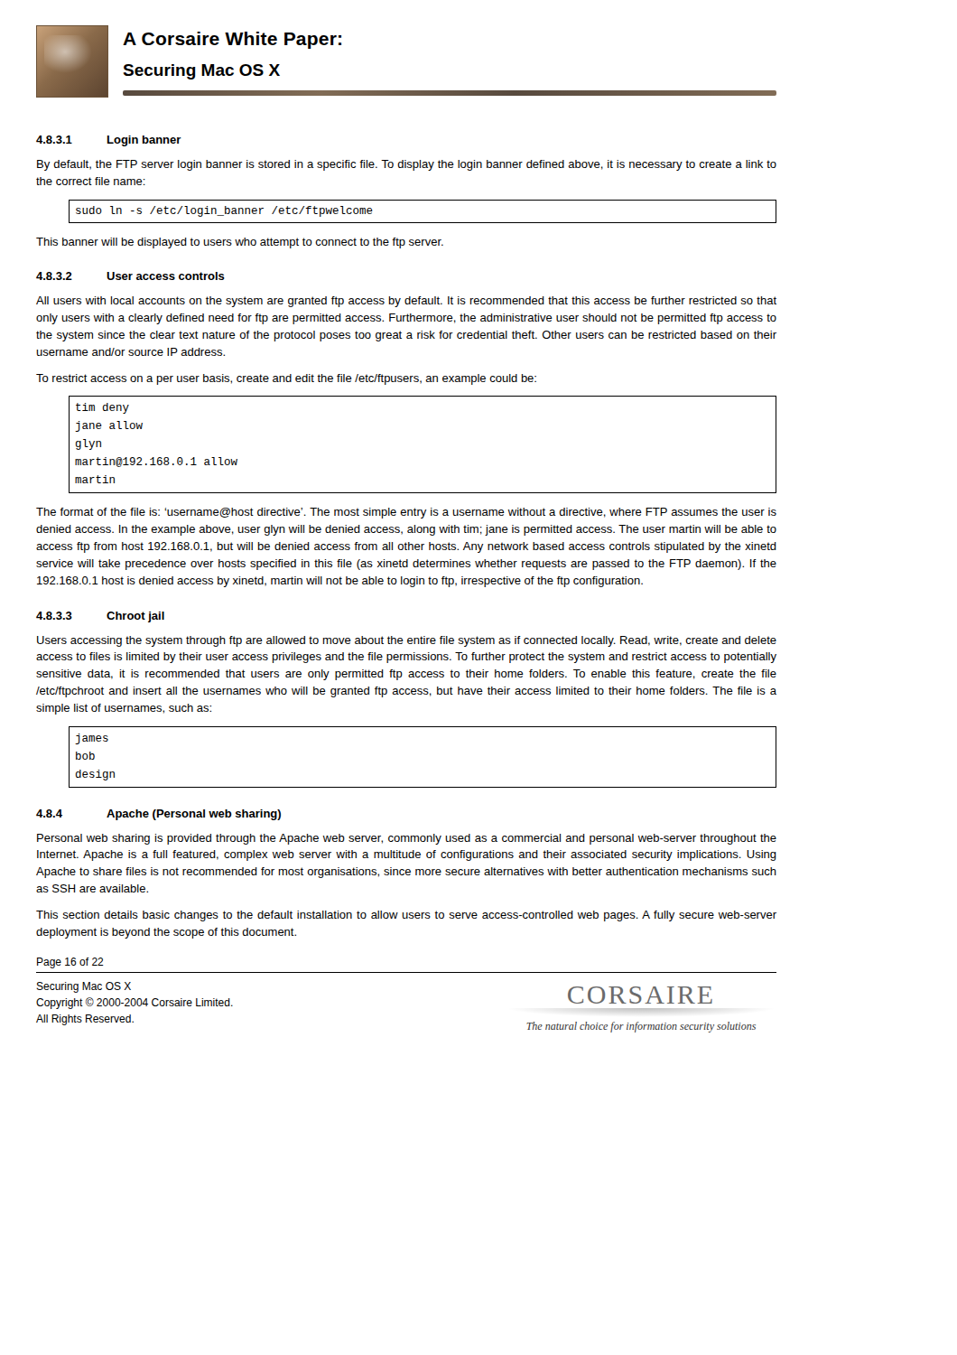A Corsaire White Paper:
Securing Mac OS X
4.8.3.1 Login banner
By default, the FTP server login banner is stored in a specific file. To display the login banner defined above, it is necessary to create a link to the correct file name:
sudo ln -s /etc/login_banner /etc/ftpwelcome
This banner will be displayed to users who attempt to connect to the ftp server.
4.8.3.2 User access controls
All users with local accounts on the system are granted ftp access by default. It is recommended that this access be further restricted so that only users with a clearly defined need for ftp are permitted access. Furthermore, the administrative user should not be permitted ftp access to the system since the clear text nature of the protocol poses too great a risk for credential theft. Other users can be restricted based on their username and/or source IP address.
To restrict access on a per user basis, create and edit the file /etc/ftpusers, an example could be:
tim deny jane allow glyn martin@192.168.0.1 allow martin
The format of the file is: ‘username@host directive’. The most simple entry is a username without a directive, where FTP assumes the user is denied access. In the example above, user glyn will be denied access, along with tim; jane is permitted access. The user martin will be able to access ftp from host 192.168.0.1, but will be denied access from all other hosts. Any network based access controls stipulated by the xinetd service will take precedence over hosts specified in this file (as xinetd determines whether requests are passed to the FTP daemon). If the 192.168.0.1 host is denied access by xinetd, martin will not be able to login to ftp, irrespective of the ftp configuration.
4.8.3.3 Chroot jail
Users accessing the system through ftp are allowed to move about the entire file system as if connected locally. Read, write, create and delete access to files is limited by their user access privileges and the file permissions. To further protect the system and restrict access to potentially sensitive data, it is recommended that users are only permitted ftp access to their home folders. To enable this feature, create the file /etc/ftpchroot and insert all the usernames who will be granted ftp access, but have their access limited to their home folders. The file is a simple list of usernames, such as:
james bob design
4.8.4 Apache (Personal web sharing)
Personal web sharing is provided through the Apache web server, commonly used as a commercial and personal web-server throughout the Internet. Apache is a full featured, complex web server with a multitude of configurations and their associated security implications. Using Apache to share files is not recommended for most organisations, since more secure alternatives with better authentication mechanisms such as SSH are available.
This section details basic changes to the default installation to allow users to serve access-controlled web pages. A fully secure web-server deployment is beyond the scope of this document.
Page 16 of 22
Securing Mac OS X
Copyright © 2000-2004 Corsaire Limited.
All Rights Reserved.
CORSAIRE
The natural choice for information security solutions